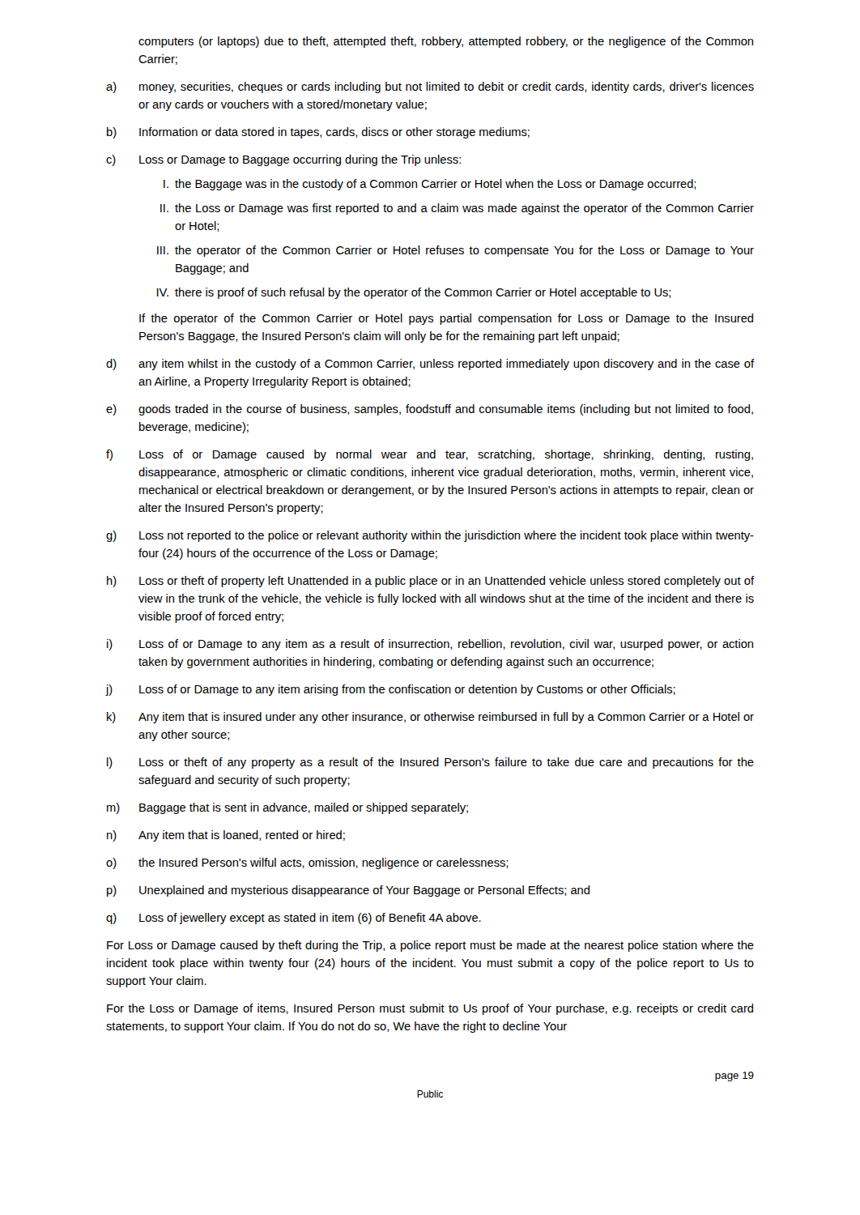computers (or laptops) due to theft, attempted theft, robbery, attempted robbery, or the negligence of the Common Carrier;
money, securities, cheques or cards including but not limited to debit or credit cards, identity cards, driver's licences or any cards or vouchers with a stored/monetary value;
Information or data stored in tapes, cards, discs or other storage mediums;
Loss or Damage to Baggage occurring during the Trip unless:
the Baggage was in the custody of a Common Carrier or Hotel when the Loss or Damage occurred;
the Loss or Damage was first reported to and a claim was made against the operator of the Common Carrier or Hotel;
the operator of the Common Carrier or Hotel refuses to compensate You for the Loss or Damage to Your Baggage; and
there is proof of such refusal by the operator of the Common Carrier or Hotel acceptable to Us;
If the operator of the Common Carrier or Hotel pays partial compensation for Loss or Damage to the Insured Person's Baggage, the Insured Person's claim will only be for the remaining part left unpaid;
any item whilst in the custody of a Common Carrier, unless reported immediately upon discovery and in the case of an Airline, a Property Irregularity Report is obtained;
goods traded in the course of business, samples, foodstuff and consumable items (including but not limited to food, beverage, medicine);
Loss of or Damage caused by normal wear and tear, scratching, shortage, shrinking, denting, rusting, disappearance, atmospheric or climatic conditions, inherent vice gradual deterioration, moths, vermin, inherent vice, mechanical or electrical breakdown or derangement, or by the Insured Person's actions in attempts to repair, clean or alter the Insured Person's property;
Loss not reported to the police or relevant authority within the jurisdiction where the incident took place within twenty-four (24) hours of the occurrence of the Loss or Damage;
Loss or theft of property left Unattended in a public place or in an Unattended vehicle unless stored completely out of view in the trunk of the vehicle, the vehicle is fully locked with all windows shut at the time of the incident and there is visible proof of forced entry;
Loss of or Damage to any item as a result of insurrection, rebellion, revolution, civil war, usurped power, or action taken by government authorities in hindering, combating or defending against such an occurrence;
Loss of or Damage to any item arising from the confiscation or detention by Customs or other Officials;
Any item that is insured under any other insurance, or otherwise reimbursed in full by a Common Carrier or a Hotel or any other source;
Loss or theft of any property as a result of the Insured Person's failure to take due care and precautions for the safeguard and security of such property;
Baggage that is sent in advance, mailed or shipped separately;
Any item that is loaned, rented or hired;
the Insured Person's wilful acts, omission, negligence or carelessness;
Unexplained and mysterious disappearance of Your Baggage or Personal Effects; and
Loss of jewellery except as stated in item (6) of Benefit 4A above.
For Loss or Damage caused by theft during the Trip, a police report must be made at the nearest police station where the incident took place within twenty four (24) hours of the incident. You must submit a copy of the police report to Us to support Your claim.
For the Loss or Damage of items, Insured Person must submit to Us proof of Your purchase, e.g. receipts or credit card statements, to support Your claim. If You do not do so, We have the right to decline Your
page 19
Public